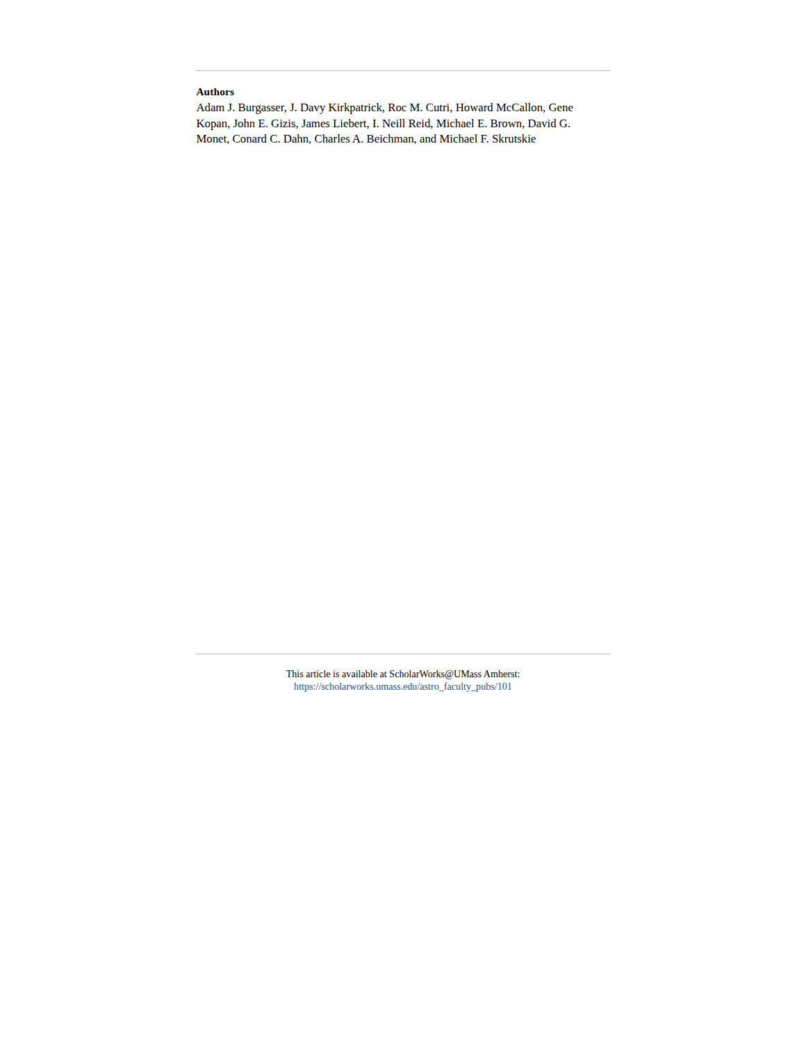Authors
Adam J. Burgasser, J. Davy Kirkpatrick, Roc M. Cutri, Howard McCallon, Gene Kopan, John E. Gizis, James Liebert, I. Neill Reid, Michael E. Brown, David G. Monet, Conard C. Dahn, Charles A. Beichman, and Michael F. Skrutskie
This article is available at ScholarWorks@UMass Amherst: https://scholarworks.umass.edu/astro_faculty_pubs/101